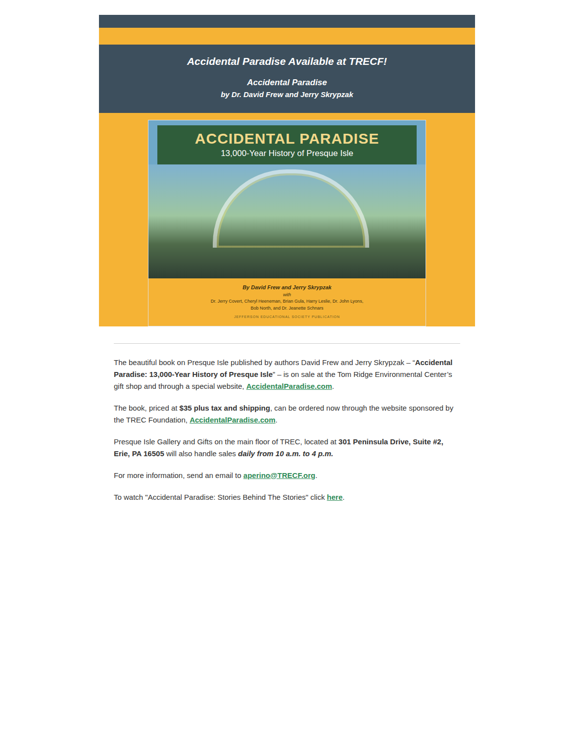Accidental Paradise Available at TRECF!
Accidental Paradise by Dr. David Frew and Jerry Skrypzak
ACCIDENTAL PARADISE
13,000-Year History of Presque Isle
By David Frew and Jerry Skrypzak
with
Dr. Jerry Covert, Cheryl Heeneman, Brian Gula, Harry Leslie, Dr. John Lyons,
Bob North, and Dr. Jeanette Schnars
JEFFERSON EDUCATIONAL SOCIETY PUBLICATION
The beautiful book on Presque Isle published by authors David Frew and Jerry Skrypzak – “Accidental Paradise: 13,000-Year History of Presque Isle” – is on sale at the Tom Ridge Environmental Center’s gift shop and through a special website, AccidentalParadise.com.
The book, priced at $35 plus tax and shipping, can be ordered now through the website sponsored by the TREC Foundation, AccidentalParadise.com.
Presque Isle Gallery and Gifts on the main floor of TREC, located at 301 Peninsula Drive, Suite #2, Erie, PA 16505 will also handle sales daily from 10 a.m. to 4 p.m.
For more information, send an email to aperino@TRECF.org.
To watch "Accidental Paradise: Stories Behind The Stories" click here.